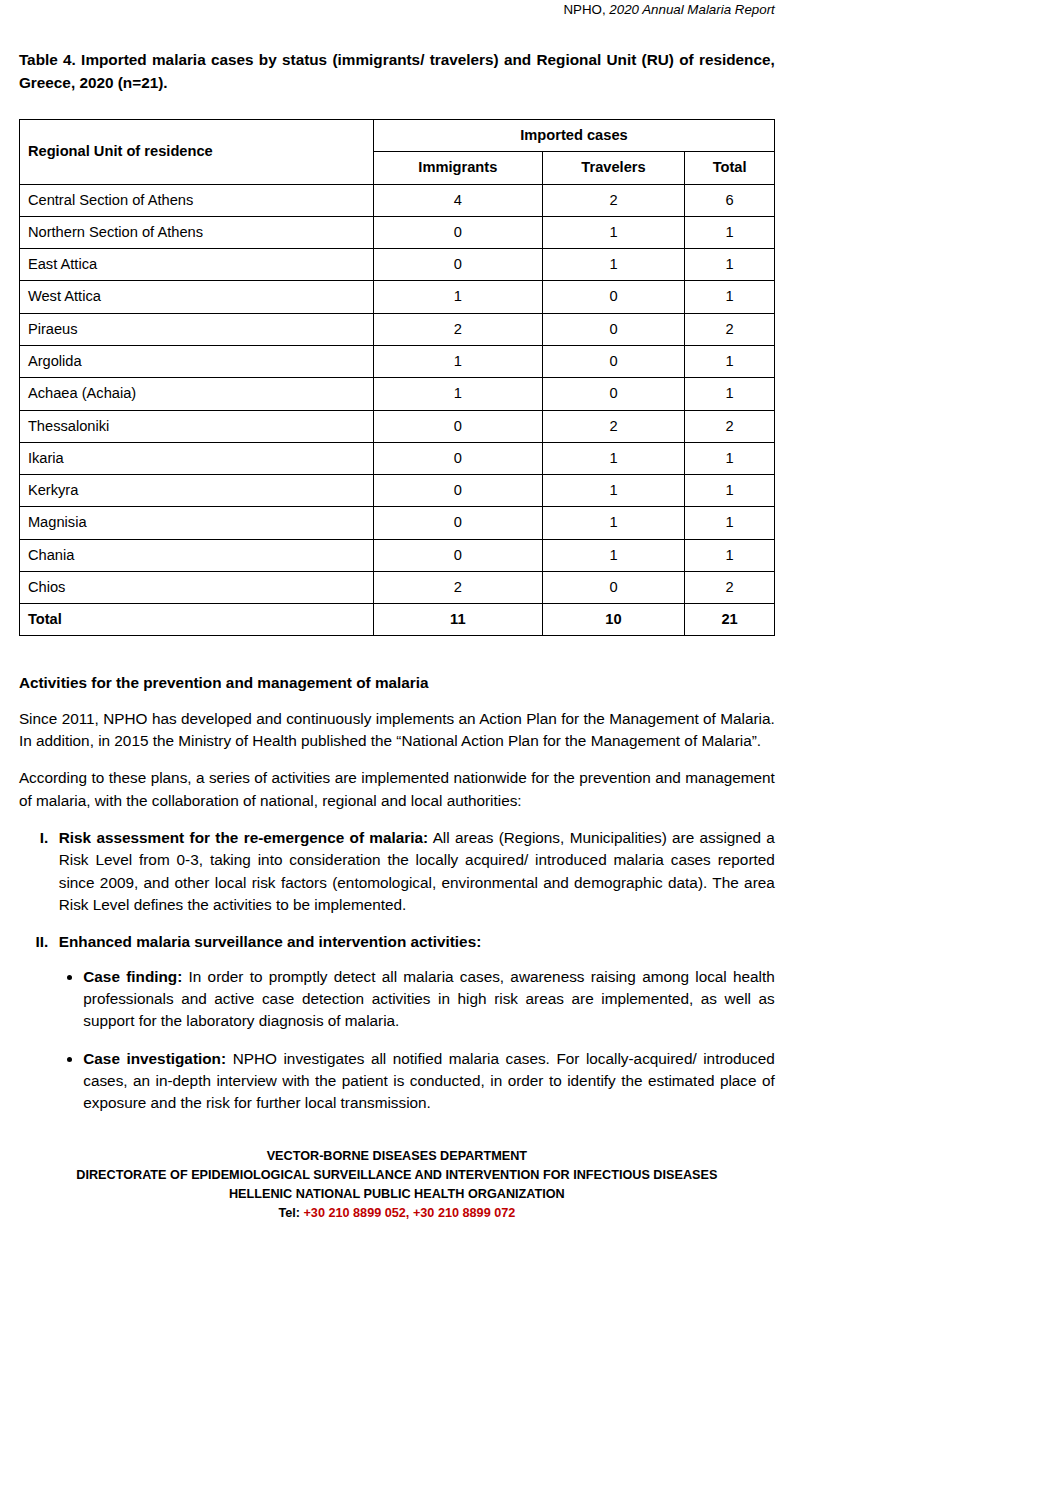NPHO, 2020 Annual Malaria Report
Table 4. Imported malaria cases by status (immigrants/ travelers) and Regional Unit (RU) of residence, Greece, 2020 (n=21).
| Regional Unit of residence | Imported cases |
| --- | --- |
| Immigrants | Travelers | Total |
| Central Section of Athens | 4 | 2 | 6 |
| Northern Section of Athens | 0 | 1 | 1 |
| East Attica | 0 | 1 | 1 |
| West Attica | 1 | 0 | 1 |
| Piraeus | 2 | 0 | 2 |
| Argolida | 1 | 0 | 1 |
| Achaea (Achaia) | 1 | 0 | 1 |
| Thessaloniki | 0 | 2 | 2 |
| Ikaria | 0 | 1 | 1 |
| Kerkyra | 0 | 1 | 1 |
| Magnisia | 0 | 1 | 1 |
| Chania | 0 | 1 | 1 |
| Chios | 2 | 0 | 2 |
| Total | 11 | 10 | 21 |
Activities for the prevention and management of malaria
Since 2011, NPHO has developed and continuously implements an Action Plan for the Management of Malaria. In addition, in 2015 the Ministry of Health published the “National Action Plan for the Management of Malaria”.
According to these plans, a series of activities are implemented nationwide for the prevention and management of malaria, with the collaboration of national, regional and local authorities:
Risk assessment for the re-emergence of malaria: All areas (Regions, Municipalities) are assigned a Risk Level from 0-3, taking into consideration the locally acquired/ introduced malaria cases reported since 2009, and other local risk factors (entomological, environmental and demographic data). The area Risk Level defines the activities to be implemented.
Enhanced malaria surveillance and intervention activities:
Case finding: In order to promptly detect all malaria cases, awareness raising among local health professionals and active case detection activities in high risk areas are implemented, as well as support for the laboratory diagnosis of malaria.
Case investigation: NPHO investigates all notified malaria cases. For locally-acquired/ introduced cases, an in-depth interview with the patient is conducted, in order to identify the estimated place of exposure and the risk for further local transmission.
VECTOR-BORNE DISEASES DEPARTMENT
DIRECTORATE OF EPIDEMIOLOGICAL SURVEILLANCE AND INTERVENTION FOR INFECTIOUS DISEASES
HELLENIC NATIONAL PUBLIC HEALTH ORGANIZATION
Tel: +30 210 8899 052, +30 210 8899 072